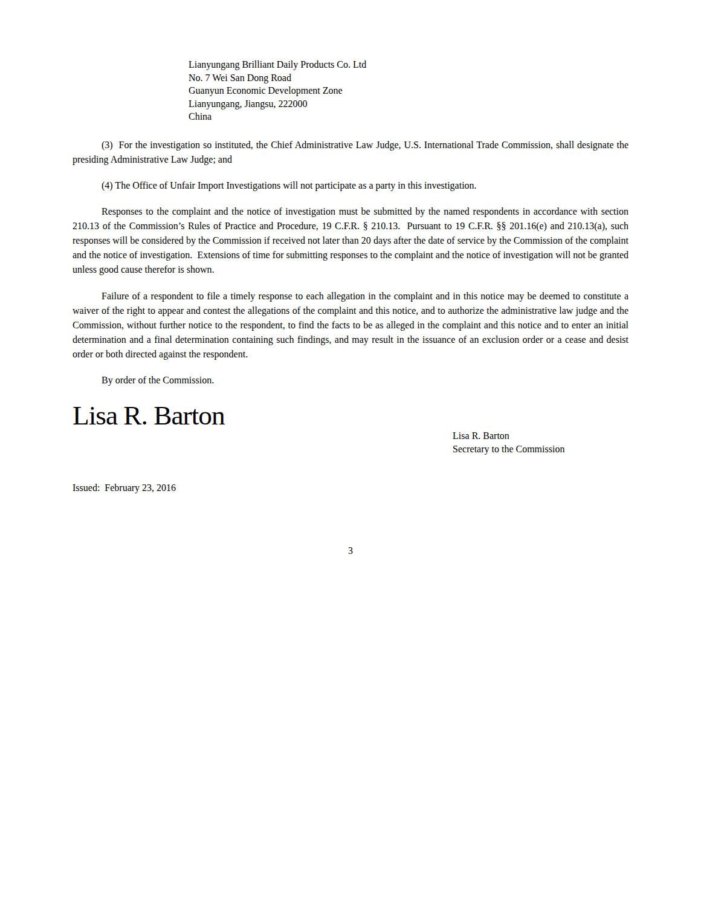Lianyungang Brilliant Daily Products Co. Ltd
No. 7 Wei San Dong Road
Guanyun Economic Development Zone
Lianyungang, Jiangsu, 222000
China
(3) For the investigation so instituted, the Chief Administrative Law Judge, U.S. International Trade Commission, shall designate the presiding Administrative Law Judge; and
(4) The Office of Unfair Import Investigations will not participate as a party in this investigation.
Responses to the complaint and the notice of investigation must be submitted by the named respondents in accordance with section 210.13 of the Commission’s Rules of Practice and Procedure, 19 C.F.R. § 210.13. Pursuant to 19 C.F.R. §§ 201.16(e) and 210.13(a), such responses will be considered by the Commission if received not later than 20 days after the date of service by the Commission of the complaint and the notice of investigation. Extensions of time for submitting responses to the complaint and the notice of investigation will not be granted unless good cause therefor is shown.
Failure of a respondent to file a timely response to each allegation in the complaint and in this notice may be deemed to constitute a waiver of the right to appear and contest the allegations of the complaint and this notice, and to authorize the administrative law judge and the Commission, without further notice to the respondent, to find the facts to be as alleged in the complaint and this notice and to enter an initial determination and a final determination containing such findings, and may result in the issuance of an exclusion order or a cease and desist order or both directed against the respondent.
By order of the Commission.
Lisa R. Barton
Lisa R. Barton
Secretary to the Commission
Issued: February 23, 2016
3